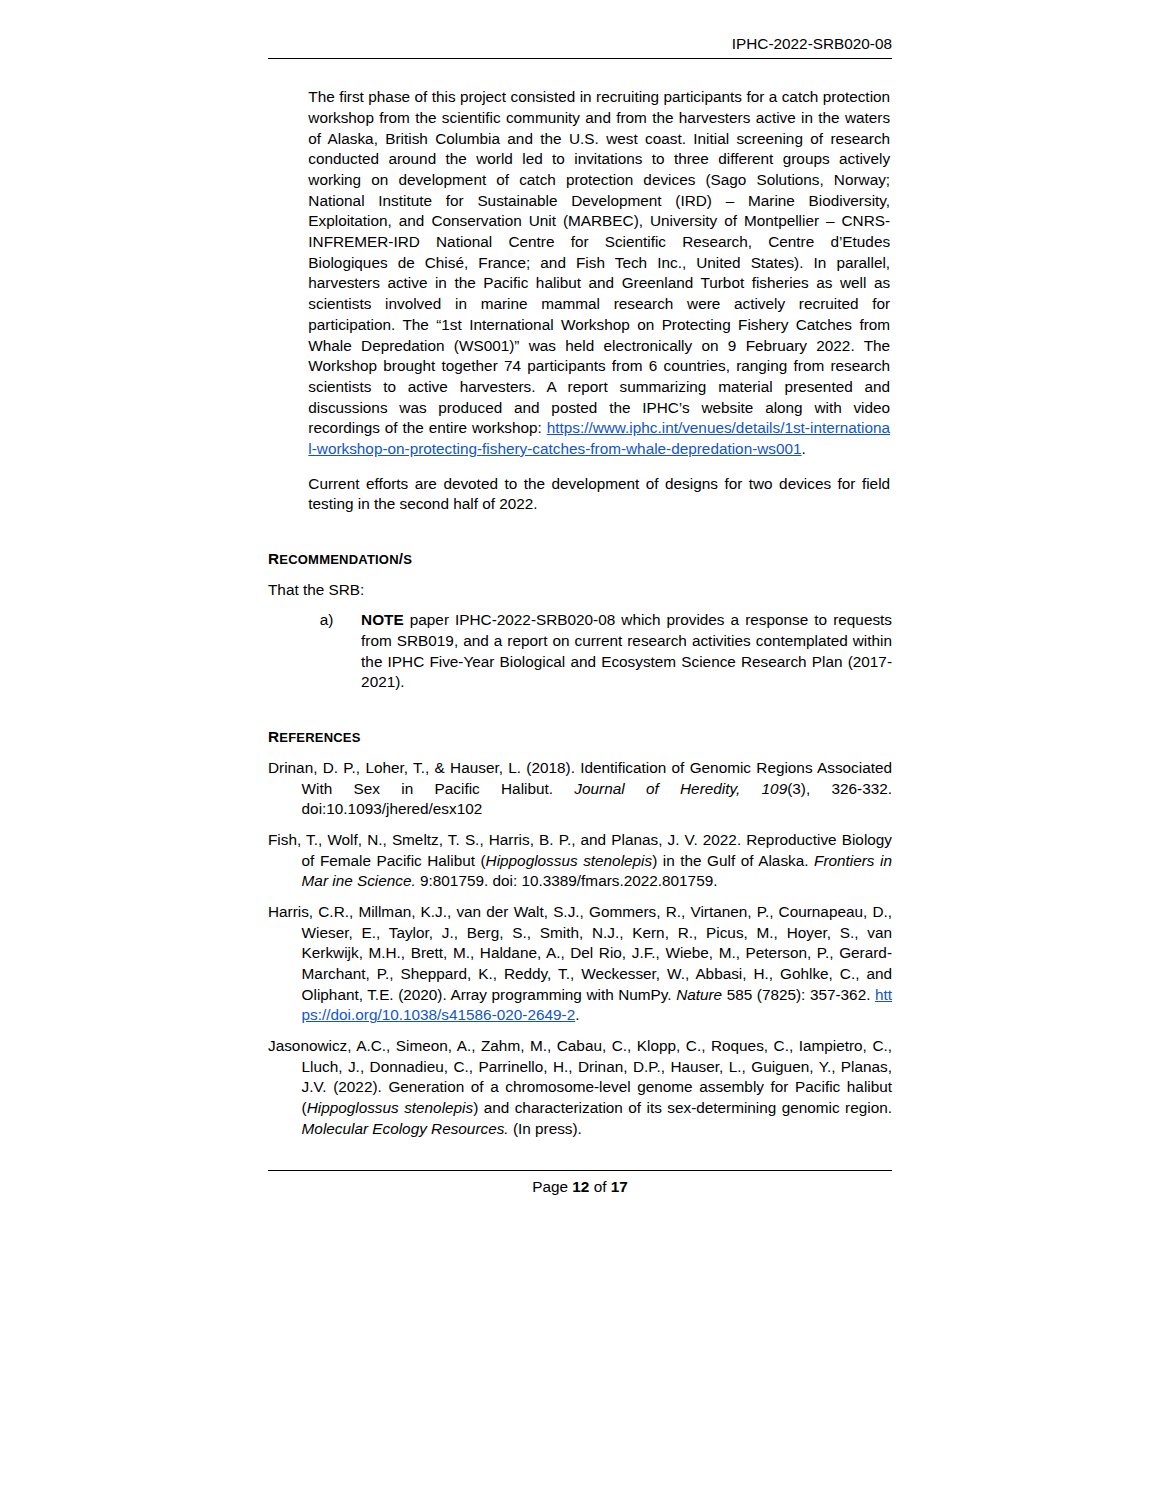IPHC-2022-SRB020-08
The first phase of this project consisted in recruiting participants for a catch protection workshop from the scientific community and from the harvesters active in the waters of Alaska, British Columbia and the U.S. west coast. Initial screening of research conducted around the world led to invitations to three different groups actively working on development of catch protection devices (Sago Solutions, Norway; National Institute for Sustainable Development (IRD) – Marine Biodiversity, Exploitation, and Conservation Unit (MARBEC), University of Montpellier – CNRS-INFREMER-IRD National Centre for Scientific Research, Centre d’Etudes Biologiques de Chisé, France; and Fish Tech Inc., United States). In parallel, harvesters active in the Pacific halibut and Greenland Turbot fisheries as well as scientists involved in marine mammal research were actively recruited for participation. The “1st International Workshop on Protecting Fishery Catches from Whale Depredation (WS001)” was held electronically on 9 February 2022. The Workshop brought together 74 participants from 6 countries, ranging from research scientists to active harvesters. A report summarizing material presented and discussions was produced and posted the IPHC’s website along with video recordings of the entire workshop: https://www.iphc.int/venues/details/1st-international-workshop-on-protecting-fishery-catches-from-whale-depredation-ws001.
Current efforts are devoted to the development of designs for two devices for field testing in the second half of 2022.
RECOMMENDATION/S
That the SRB:
a) NOTE paper IPHC-2022-SRB020-08 which provides a response to requests from SRB019, and a report on current research activities contemplated within the IPHC Five-Year Biological and Ecosystem Science Research Plan (2017-2021).
REFERENCES
Drinan, D. P., Loher, T., & Hauser, L. (2018). Identification of Genomic Regions Associated With Sex in Pacific Halibut. Journal of Heredity, 109(3), 326-332. doi:10.1093/jhered/esx102
Fish, T., Wolf, N., Smeltz, T. S., Harris, B. P., and Planas, J. V. 2022. Reproductive Biology of Female Pacific Halibut (Hippoglossus stenolepis) in the Gulf of Alaska. Frontiers in Mar ine Science. 9:801759. doi: 10.3389/fmars.2022.801759.
Harris, C.R., Millman, K.J., van der Walt, S.J., Gommers, R., Virtanen, P., Cournapeau, D., Wieser, E., Taylor, J., Berg, S., Smith, N.J., Kern, R., Picus, M., Hoyer, S., van Kerkwijk, M.H., Brett, M., Haldane, A., Del Rio, J.F., Wiebe, M., Peterson, P., Gerard-Marchant, P., Sheppard, K., Reddy, T., Weckesser, W., Abbasi, H., Gohlke, C., and Oliphant, T.E. (2020). Array programming with NumPy. Nature 585 (7825): 357-362. https://doi.org/10.1038/s41586-020-2649-2.
Jasonowicz, A.C., Simeon, A., Zahm, M., Cabau, C., Klopp, C., Roques, C., Iampietro, C., Lluch, J., Donnadieu, C., Parrinello, H., Drinan, D.P., Hauser, L., Guiguen, Y., Planas, J.V. (2022). Generation of a chromosome-level genome assembly for Pacific halibut (Hippoglossus stenolepis) and characterization of its sex-determining genomic region. Molecular Ecology Resources. (In press).
Page 12 of 17